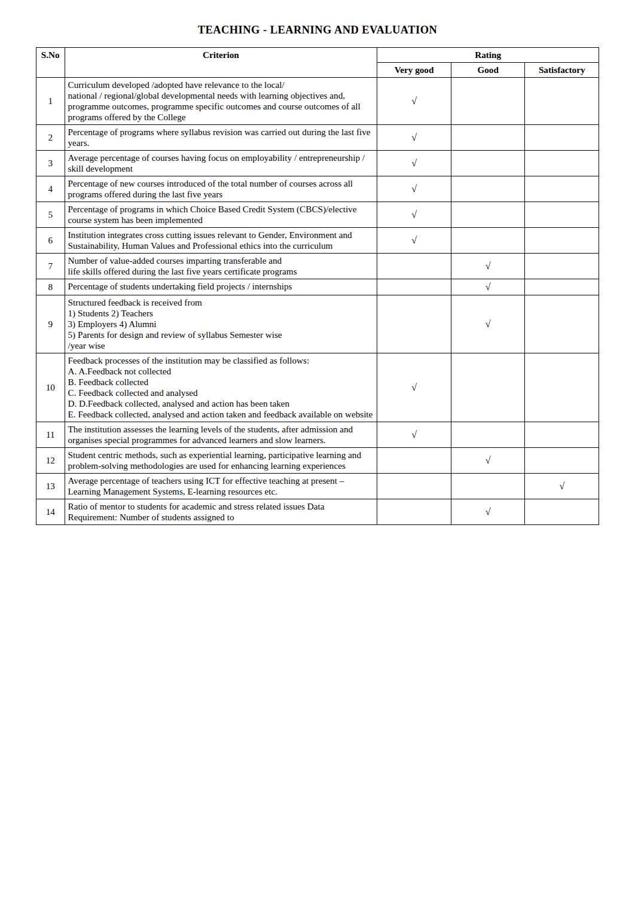TEACHING - LEARNING AND EVALUATION
| S.No | Criterion | Rating |
| --- | --- | --- |
| Very good | Good | Satisfactory |
| 1 | Curriculum developed /adopted have relevance to the local/ national / regional/global developmental needs with learning objectives and, programme outcomes, programme specific outcomes and course outcomes of all programs offered by the College | √ | | |
| 2 | Percentage of programs where syllabus revision was carried out during the last five years. | √ | | |
| 3 | Average percentage of courses having focus on employability / entrepreneurship / skill development | √ | | |
| 4 | Percentage of new courses introduced of the total number of courses across all programs offered during the last five years | √ | | |
| 5 | Percentage of programs in which Choice Based Credit System (CBCS)/elective course system has been implemented | √ | | |
| 6 | Institution integrates cross cutting issues relevant to Gender, Environment and Sustainability, Human Values and Professional ethics into the curriculum | √ | | |
| 7 | Number of value-added courses imparting transferable and life skills offered during the last five years certificate programs | | √ | |
| 8 | Percentage of students undertaking field projects / internships | | √ | |
| 9 | Structured feedback is received from 1) Students 2) Teachers 3) Employers 4) Alumni 5) Parents for design and review of syllabus Semester wise /year wise | | √ | |
| 10 | Feedback processes of the institution may be classified as follows: A. A.Feedback not collected B. Feedback collected C. Feedback collected and analysed D. D.Feedback collected, analysed and action has been taken E. Feedback collected, analysed and action taken and feedback available on website | √ | | |
| 11 | The institution assesses the learning levels of the students, after admission and organises special programmes for advanced learners and slow learners. | √ | | |
| 12 | Student centric methods, such as experiential learning, participative learning and problem-solving methodologies are used for enhancing learning experiences | | √ | |
| 13 | Average percentage of teachers using ICT for effective teaching at present – Learning Management Systems, E-learning resources etc. | | | √ |
| 14 | Ratio of mentor to students for academic and stress related issues Data Requirement: Number of students assigned to | | √ | |